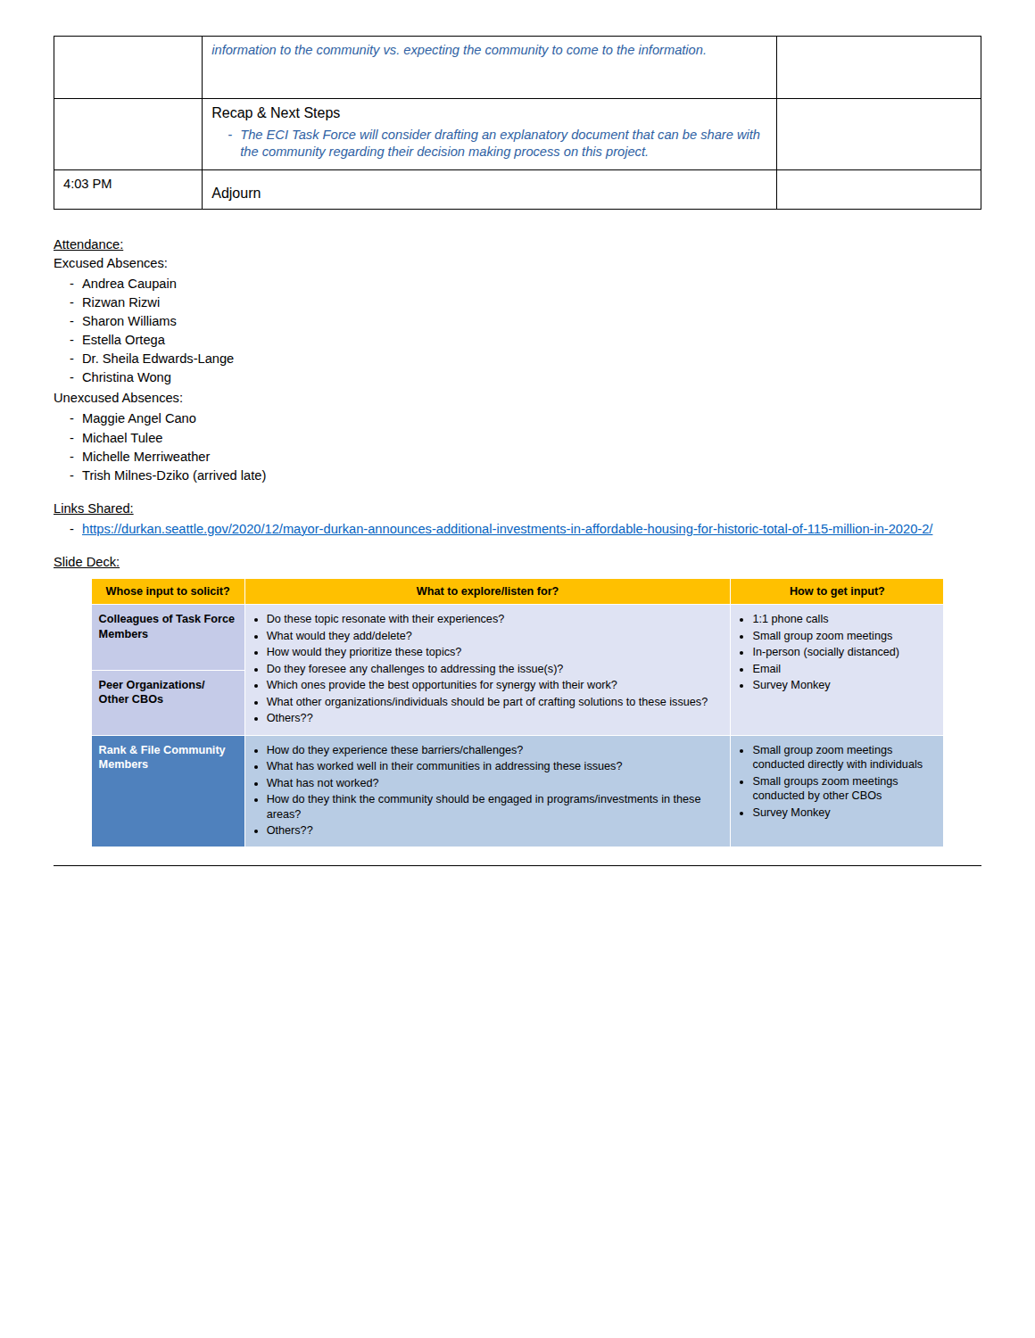| | information to the community vs. expecting the community to come to the information. | |
| | Recap & Next Steps The ECI Task Force will consider drafting an explanatory document that can be share with the community regarding their decision making process on this project. | |
| 4:03 PM | Adjourn | |
Attendance:
Excused Absences:
Andrea Caupain
Rizwan Rizwi
Sharon Williams
Estella Ortega
Dr. Sheila Edwards-Lange
Christina Wong
Unexcused Absences:
Maggie Angel Cano
Michael Tulee
Michelle Merriweather
Trish Milnes-Dziko (arrived late)
Links Shared:
https://durkan.seattle.gov/2020/12/mayor-durkan-announces-additional-investments-in-affordable-housing-for-historic-total-of-115-million-in-2020-2/
Slide Deck:
| Whose input to solicit? | What to explore/listen for? | How to get input? |
| --- | --- | --- |
| Colleagues of Task Force Members | Do these topic resonate with their experiences? What would they add/delete? How would they prioritize these topics? Do they foresee any challenges to addressing the issue(s)? Which ones provide the best opportunities for synergy with their work? What other organizations/individuals should be part of crafting solutions to these issues? Others?? | 1:1 phone calls Small group zoom meetings In-person (socially distanced) Email Survey Monkey |
| Peer Organizations/ Other CBOs |
| Rank & File Community Members | How do they experience these barriers/challenges? What has worked well in their communities in addressing these issues? What has not worked? How do they think the community should be engaged in programs/investments in these areas? Others?? | Small group zoom meetings conducted directly with individuals Small groups zoom meetings conducted by other CBOs Survey Monkey |